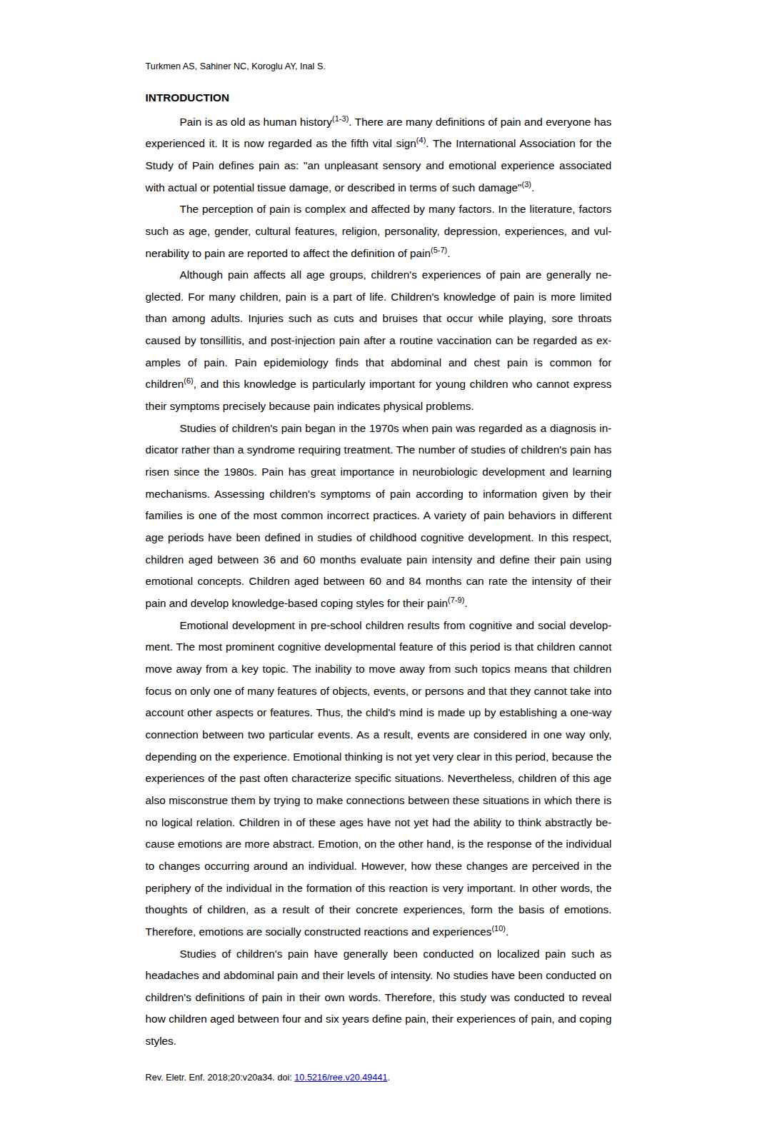Turkmen AS, Sahiner NC, Koroglu AY, Inal S.
INTRODUCTION
Pain is as old as human history(1-3). There are many definitions of pain and everyone has experienced it. It is now regarded as the fifth vital sign(4). The International Association for the Study of Pain defines pain as: "an unpleasant sensory and emotional experience associated with actual or potential tissue damage, or described in terms of such damage"(3).
The perception of pain is complex and affected by many factors. In the literature, factors such as age, gender, cultural features, religion, personality, depression, experiences, and vulnerability to pain are reported to affect the definition of pain(5-7).
Although pain affects all age groups, children's experiences of pain are generally neglected. For many children, pain is a part of life. Children's knowledge of pain is more limited than among adults. Injuries such as cuts and bruises that occur while playing, sore throats caused by tonsillitis, and post-injection pain after a routine vaccination can be regarded as examples of pain. Pain epidemiology finds that abdominal and chest pain is common for children(6), and this knowledge is particularly important for young children who cannot express their symptoms precisely because pain indicates physical problems.
Studies of children's pain began in the 1970s when pain was regarded as a diagnosis indicator rather than a syndrome requiring treatment. The number of studies of children's pain has risen since the 1980s. Pain has great importance in neurobiologic development and learning mechanisms. Assessing children's symptoms of pain according to information given by their families is one of the most common incorrect practices. A variety of pain behaviors in different age periods have been defined in studies of childhood cognitive development. In this respect, children aged between 36 and 60 months evaluate pain intensity and define their pain using emotional concepts. Children aged between 60 and 84 months can rate the intensity of their pain and develop knowledge-based coping styles for their pain(7-9).
Emotional development in pre-school children results from cognitive and social development. The most prominent cognitive developmental feature of this period is that children cannot move away from a key topic. The inability to move away from such topics means that children focus on only one of many features of objects, events, or persons and that they cannot take into account other aspects or features. Thus, the child's mind is made up by establishing a one-way connection between two particular events. As a result, events are considered in one way only, depending on the experience. Emotional thinking is not yet very clear in this period, because the experiences of the past often characterize specific situations. Nevertheless, children of this age also misconstrue them by trying to make connections between these situations in which there is no logical relation. Children in of these ages have not yet had the ability to think abstractly because emotions are more abstract. Emotion, on the other hand, is the response of the individual to changes occurring around an individual. However, how these changes are perceived in the periphery of the individual in the formation of this reaction is very important. In other words, the thoughts of children, as a result of their concrete experiences, form the basis of emotions. Therefore, emotions are socially constructed reactions and experiences(10).
Studies of children's pain have generally been conducted on localized pain such as headaches and abdominal pain and their levels of intensity. No studies have been conducted on children's definitions of pain in their own words. Therefore, this study was conducted to reveal how children aged between four and six years define pain, their experiences of pain, and coping styles.
Rev. Eletr. Enf. 2018;20:v20a34. doi: 10.5216/ree.v20.49441.